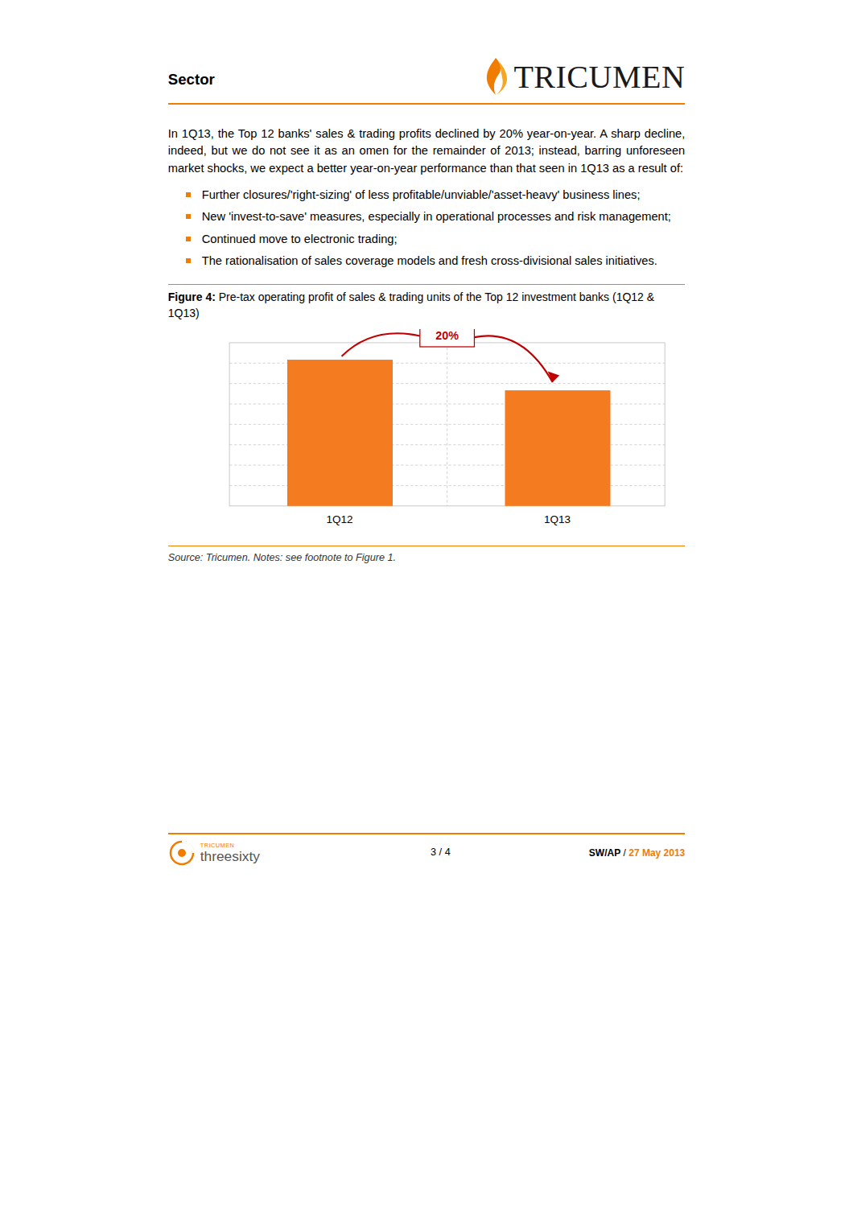Sector
TRICUMEN
In 1Q13, the Top 12 banks' sales & trading profits declined by 20% year-on-year. A sharp decline, indeed, but we do not see it as an omen for the remainder of 2013; instead, barring unforeseen market shocks, we expect a better year-on-year performance than that seen in 1Q13 as a result of:
Further closures/'right-sizing' of less profitable/unviable/'asset-heavy' business lines;
New 'invest-to-save' measures, especially in operational processes and risk management;
Continued move to electronic trading;
The rationalisation of sales coverage models and fresh cross-divisional sales initiatives.
Figure 4: Pre-tax operating profit of sales & trading units of the Top 12 investment banks (1Q12 & 1Q13)
20% 1Q12 1Q13
Source: Tricumen. Notes: see footnote to Figure 1.
TRICUMEN threesixty
3 / 4
SW/AP / 27 May 2013